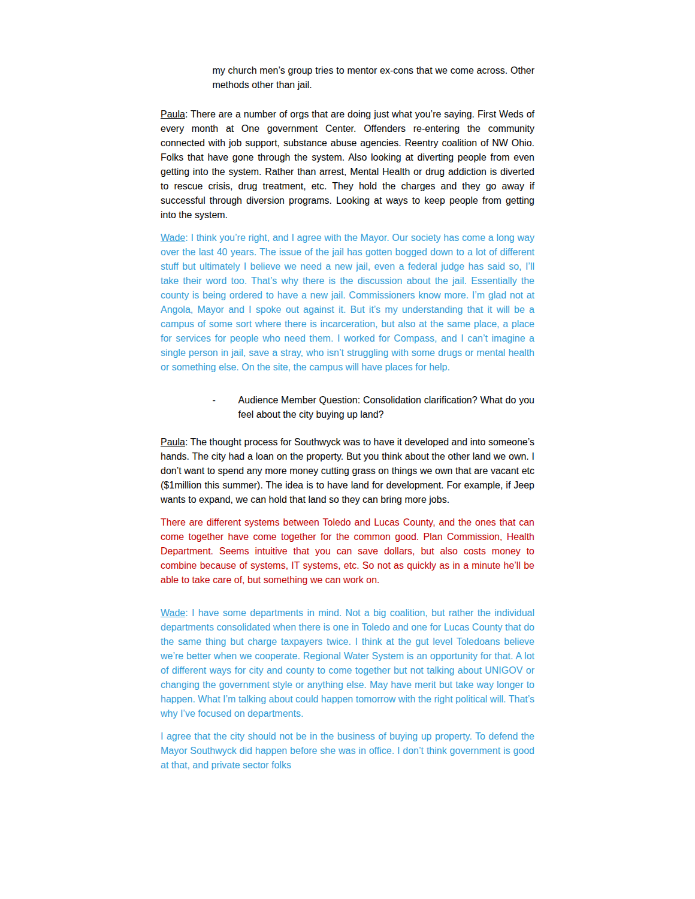my church men’s group tries to mentor ex-cons that we come across. Other methods other than jail.
Paula: There are a number of orgs that are doing just what you’re saying. First Weds of every month at One government Center. Offenders re-entering the community connected with job support, substance abuse agencies. Reentry coalition of NW Ohio. Folks that have gone through the system. Also looking at diverting people from even getting into the system. Rather than arrest, Mental Health or drug addiction is diverted to rescue crisis, drug treatment, etc. They hold the charges and they go away if successful through diversion programs. Looking at ways to keep people from getting into the system.
Wade: I think you’re right, and I agree with the Mayor. Our society has come a long way over the last 40 years. The issue of the jail has gotten bogged down to a lot of different stuff but ultimately I believe we need a new jail, even a federal judge has said so, I’ll take their word too. That’s why there is the discussion about the jail. Essentially the county is being ordered to have a new jail. Commissioners know more. I’m glad not at Angola, Mayor and I spoke out against it. But it’s my understanding that it will be a campus of some sort where there is incarceration, but also at the same place, a place for services for people who need them. I worked for Compass, and I can’t imagine a single person in jail, save a stray, who isn’t struggling with some drugs or mental health or something else. On the site, the campus will have places for help.
Audience Member Question: Consolidation clarification? What do you feel about the city buying up land?
Paula: The thought process for Southwyck was to have it developed and into someone’s hands. The city had a loan on the property. But you think about the other land we own. I don’t want to spend any more money cutting grass on things we own that are vacant etc ($1million this summer). The idea is to have land for development. For example, if Jeep wants to expand, we can hold that land so they can bring more jobs.
There are different systems between Toledo and Lucas County, and the ones that can come together have come together for the common good. Plan Commission, Health Department. Seems intuitive that you can save dollars, but also costs money to combine because of systems, IT systems, etc. So not as quickly as in a minute he’ll be able to take care of, but something we can work on.
Wade: I have some departments in mind. Not a big coalition, but rather the individual departments consolidated when there is one in Toledo and one for Lucas County that do the same thing but charge taxpayers twice. I think at the gut level Toledoans believe we’re better when we cooperate. Regional Water System is an opportunity for that. A lot of different ways for city and county to come together but not talking about UNIGOV or changing the government style or anything else. May have merit but take way longer to happen. What I’m talking about could happen tomorrow with the right political will. That’s why I’ve focused on departments.
I agree that the city should not be in the business of buying up property. To defend the Mayor Southwyck did happen before she was in office. I don’t think government is good at that, and private sector folks